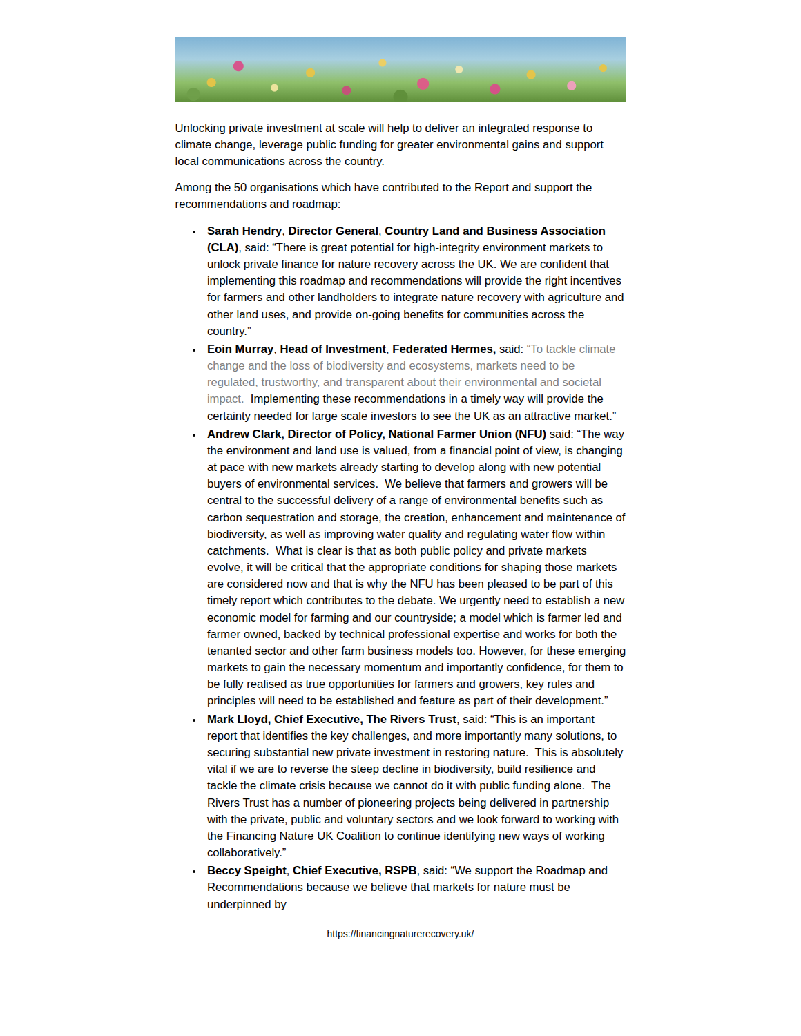Unlocking private investment at scale will help to deliver an integrated response to climate change, leverage public funding for greater environmental gains and support local communications across the country.
Among the 50 organisations which have contributed to the Report and support the recommendations and roadmap:
Sarah Hendry, Director General, Country Land and Business Association (CLA), said: “There is great potential for high-integrity environment markets to unlock private finance for nature recovery across the UK. We are confident that implementing this roadmap and recommendations will provide the right incentives for farmers and other landholders to integrate nature recovery with agriculture and other land uses, and provide on-going benefits for communities across the country.”
Eoin Murray, Head of Investment, Federated Hermes, said: “To tackle climate change and the loss of biodiversity and ecosystems, markets need to be regulated, trustworthy, and transparent about their environmental and societal impact. Implementing these recommendations in a timely way will provide the certainty needed for large scale investors to see the UK as an attractive market.”
Andrew Clark, Director of Policy, National Farmer Union (NFU) said: “The way the environment and land use is valued, from a financial point of view, is changing at pace with new markets already starting to develop along with new potential buyers of environmental services. We believe that farmers and growers will be central to the successful delivery of a range of environmental benefits such as carbon sequestration and storage, the creation, enhancement and maintenance of biodiversity, as well as improving water quality and regulating water flow within catchments. What is clear is that as both public policy and private markets evolve, it will be critical that the appropriate conditions for shaping those markets are considered now and that is why the NFU has been pleased to be part of this timely report which contributes to the debate. We urgently need to establish a new economic model for farming and our countryside; a model which is farmer led and farmer owned, backed by technical professional expertise and works for both the tenanted sector and other farm business models too. However, for these emerging markets to gain the necessary momentum and importantly confidence, for them to be fully realised as true opportunities for farmers and growers, key rules and principles will need to be established and feature as part of their development.”
Mark Lloyd, Chief Executive, The Rivers Trust, said: “This is an important report that identifies the key challenges, and more importantly many solutions, to securing substantial new private investment in restoring nature. This is absolutely vital if we are to reverse the steep decline in biodiversity, build resilience and tackle the climate crisis because we cannot do it with public funding alone. The Rivers Trust has a number of pioneering projects being delivered in partnership with the private, public and voluntary sectors and we look forward to working with the Financing Nature UK Coalition to continue identifying new ways of working collaboratively.”
Beccy Speight, Chief Executive, RSPB, said: “We support the Roadmap and Recommendations because we believe that markets for nature must be underpinned by
https://financingnaturerecovery.uk/